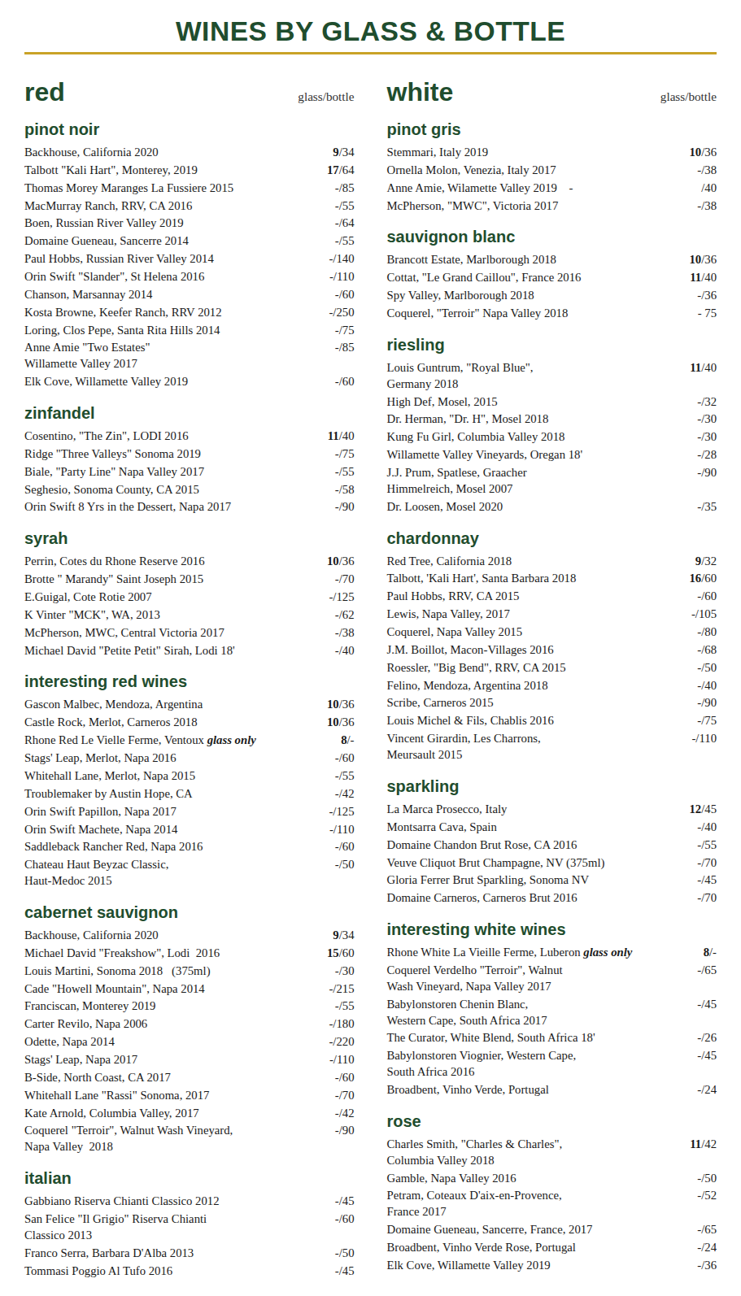Wines by Glass & Bottle
red
glass/bottle
pinot noir
| Backhouse, California 2020 | 9 /34 |
| Talbott "Kali Hart", Monterey, 2019 | 17 /64 |
| Thomas Morey Maranges La Fussiere 2015 | -/85 |
| MacMurray Ranch, RRV, CA 2016 | -/55 |
| Boen, Russian River Valley 2019 | -/64 |
| Domaine Gueneau, Sancerre 2014 | -/55 |
| Paul Hobbs, Russian River Valley 2014 | -/140 |
| Orin Swift "Slander", St Helena 2016 | -/110 |
| Chanson, Marsannay 2014 | -/60 |
| Kosta Browne, Keefer Ranch, RRV 2012 | -/250 |
| Loring, Clos Pepe, Santa Rita Hills 2014 | -/75 |
| Anne Amie "Two Estates" Willamette Valley 2017 | -/85 |
| Elk Cove, Willamette Valley 2019 | -/60 |
zinfandel
| Cosentino, "The Zin", LODI 2016 | 11 /40 |
| Ridge "Three Valleys" Sonoma 2019 | -/75 |
| Biale, "Party Line" Napa Valley 2017 | -/55 |
| Seghesio, Sonoma County, CA 2015 | -/58 |
| Orin Swift 8 Yrs in the Dessert, Napa 2017 | -/90 |
syrah
| Perrin, Cotes du Rhone Reserve 2016 | 10 /36 |
| Brotte " Marandy" Saint Joseph 2015 | -/70 |
| E.Guigal, Cote Rotie 2007 | -/125 |
| K Vinter "MCK", WA, 2013 | -/62 |
| McPherson, MWC, Central Victoria 2017 | -/38 |
| Michael David "Petite Petit" Sirah, Lodi 18' | -/40 |
interesting red wines
| Gascon Malbec, Mendoza, Argentina | 10 /36 |
| Castle Rock, Merlot, Carneros 2018 | 10 /36 |
| Rhone Red Le Vielle Ferme, Ventoux glass only | 8 /- |
| Stags' Leap, Merlot, Napa 2016 | -/60 |
| Whitehall Lane, Merlot, Napa 2015 | -/55 |
| Troublemaker by Austin Hope, CA | -/42 |
| Orin Swift Papillon, Napa 2017 | -/125 |
| Orin Swift Machete, Napa 2014 | -/110 |
| Saddleback Rancher Red, Napa 2016 | -/60 |
| Chateau Haut Beyzac Classic, Haut-Medoc 2015 | -/50 |
cabernet sauvignon
| Backhouse, California 2020 | 9 /34 |
| Michael David "Freakshow", Lodi 2016 | 15 /60 |
| Louis Martini, Sonoma 2018 (375ml) | -/30 |
| Cade "Howell Mountain", Napa 2014 | -/215 |
| Franciscan, Monterey 2019 | -/55 |
| Carter Revilo, Napa 2006 | -/180 |
| Odette, Napa 2014 | -/220 |
| Stags' Leap, Napa 2017 | -/110 |
| B-Side, North Coast, CA 2017 | -/60 |
| Whitehall Lane "Rassi" Sonoma, 2017 | -/70 |
| Kate Arnold, Columbia Valley, 2017 | -/42 |
| Coquerel "Terroir", Walnut Wash Vineyard, Napa Valley 2018 | -/90 |
italian
| Gabbiano Riserva Chianti Classico 2012 | -/45 |
| San Felice "Il Grigio" Riserva Chianti Classico 2013 | -/60 |
| Franco Serra, Barbara D'Alba 2013 | -/50 |
| Tommasi Poggio Al Tufo 2016 | -/45 |
white
glass/bottle
pinot gris
| Stemmari, Italy 2019 | 10 /36 |
| Ornella Molon, Venezia, Italy 2017 | -/38 |
| Anne Amie, Wilamette Valley 2019 - | /40 |
| McPherson, "MWC", Victoria 2017 | -/38 |
sauvignon blanc
| Brancott Estate, Marlborough 2018 | 10 /36 |
| Cottat, "Le Grand Caillou", France 2016 | 11 /40 |
| Spy Valley, Marlborough 2018 | -/36 |
| Coquerel, "Terroir" Napa Valley 2018 | - 75 |
riesling
| Louis Guntrum, "Royal Blue", Germany 2018 | 11 /40 |
| High Def, Mosel, 2015 | -/32 |
| Dr. Herman, "Dr. H", Mosel 2018 | -/30 |
| Kung Fu Girl, Columbia Valley 2018 | -/30 |
| Willamette Valley Vineyards, Oregan 18' | -/28 |
| J.J. Prum, Spatlese, Graacher Himmelreich, Mosel 2007 | -/90 |
| Dr. Loosen, Mosel 2020 | -/35 |
chardonnay
| Red Tree, California 2018 | 9 /32 |
| Talbott, 'Kali Hart', Santa Barbara 2018 | 16 /60 |
| Paul Hobbs, RRV, CA 2015 | -/60 |
| Lewis, Napa Valley, 2017 | -/105 |
| Coquerel, Napa Valley 2015 | -/80 |
| J.M. Boillot, Macon-Villages 2016 | -/68 |
| Roessler, "Big Bend", RRV, CA 2015 | -/50 |
| Felino, Mendoza, Argentina 2018 | -/40 |
| Scribe, Carneros 2015 | -/90 |
| Louis Michel & Fils, Chablis 2016 | -/75 |
| Vincent Girardin, Les Charrons, Meursault 2015 | -/110 |
sparkling
| La Marca Prosecco, Italy | 12 /45 |
| Montsarra Cava, Spain | -/40 |
| Domaine Chandon Brut Rose, CA 2016 | -/55 |
| Veuve Cliquot Brut Champagne, NV (375ml) | -/70 |
| Gloria Ferrer Brut Sparkling, Sonoma NV | -/45 |
| Domaine Carneros, Carneros Brut 2016 | -/70 |
interesting white wines
| Rhone White La Vieille Ferme, Luberon glass only | 8 /- |
| Coquerel Verdelho "Terroir", Walnut Wash Vineyard, Napa Valley 2017 | -/65 |
| Babylonstoren Chenin Blanc, Western Cape, South Africa 2017 | -/45 |
| The Curator, White Blend, South Africa 18' | -/26 |
| Babylonstoren Viognier, Western Cape, South Africa 2016 | -/45 |
| Broadbent, Vinho Verde, Portugal | -/24 |
rose
| Charles Smith, "Charles & Charles", Columbia Valley 2018 | 11 /42 |
| Gamble, Napa Valley 2016 | -/50 |
| Petram, Coteaux D'aix-en-Provence, France 2017 | -/52 |
| Domaine Gueneau, Sancerre, France, 2017 | -/65 |
| Broadbent, Vinho Verde Rose, Portugal | -/24 |
| Elk Cove, Willamette Valley 2019 | -/36 |